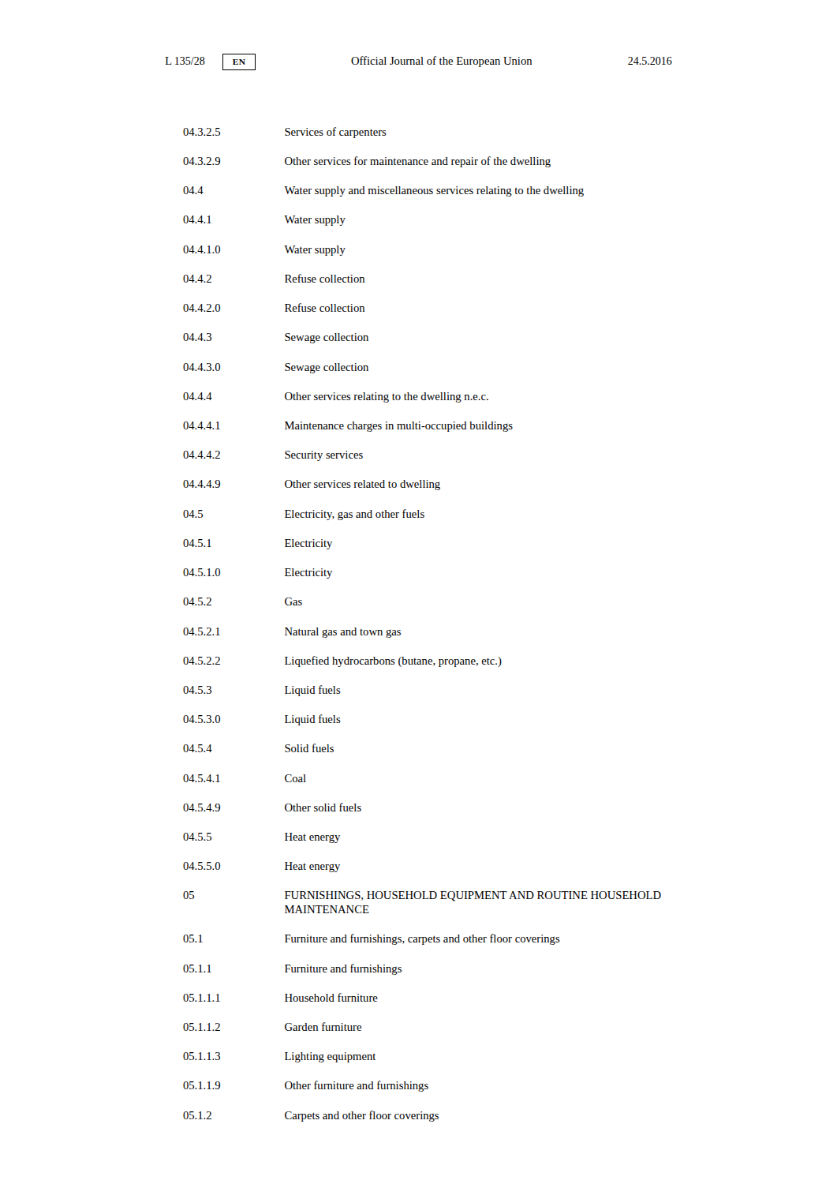L 135/28 EN
Official Journal of the European Union
24.5.2016
| 04.3.2.5 | Services of carpenters |
| 04.3.2.9 | Other services for maintenance and repair of the dwelling |
| 04.4 | Water supply and miscellaneous services relating to the dwelling |
| 04.4.1 | Water supply |
| 04.4.1.0 | Water supply |
| 04.4.2 | Refuse collection |
| 04.4.2.0 | Refuse collection |
| 04.4.3 | Sewage collection |
| 04.4.3.0 | Sewage collection |
| 04.4.4 | Other services relating to the dwelling n.e.c. |
| 04.4.4.1 | Maintenance charges in multi-occupied buildings |
| 04.4.4.2 | Security services |
| 04.4.4.9 | Other services related to dwelling |
| 04.5 | Electricity, gas and other fuels |
| 04.5.1 | Electricity |
| 04.5.1.0 | Electricity |
| 04.5.2 | Gas |
| 04.5.2.1 | Natural gas and town gas |
| 04.5.2.2 | Liquefied hydrocarbons (butane, propane, etc.) |
| 04.5.3 | Liquid fuels |
| 04.5.3.0 | Liquid fuels |
| 04.5.4 | Solid fuels |
| 04.5.4.1 | Coal |
| 04.5.4.9 | Other solid fuels |
| 04.5.5 | Heat energy |
| 04.5.5.0 | Heat energy |
| 05 | FURNISHINGS, HOUSEHOLD EQUIPMENT AND ROUTINE HOUSEHOLD MAINTENANCE |
| 05.1 | Furniture and furnishings, carpets and other floor coverings |
| 05.1.1 | Furniture and furnishings |
| 05.1.1.1 | Household furniture |
| 05.1.1.2 | Garden furniture |
| 05.1.1.3 | Lighting equipment |
| 05.1.1.9 | Other furniture and furnishings |
| 05.1.2 | Carpets and other floor coverings |